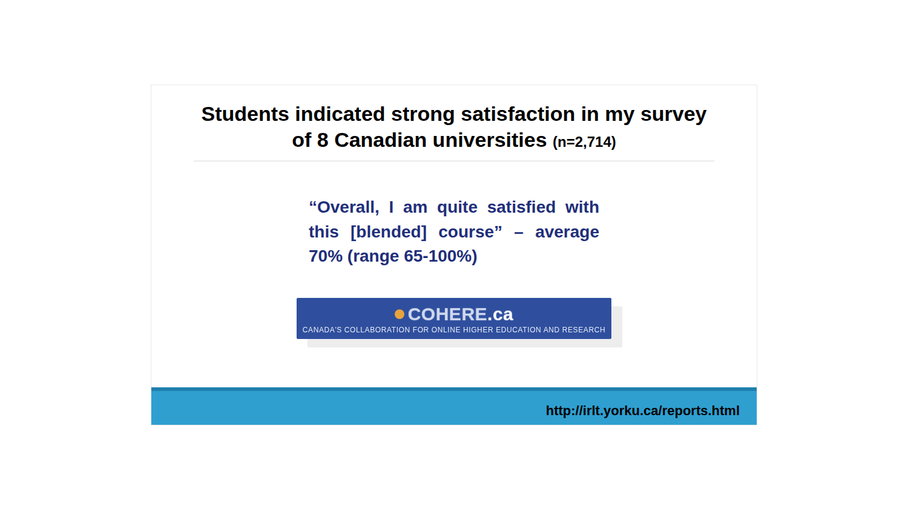Students indicated strong satisfaction in my survey of 8 Canadian universities (n=2,714)
“Overall, I am quite satisfied with this [blended] course” – average 70% (range 65-100%)
COHERE.ca
CANADA'S COLLABORATION FOR ONLINE HIGHER EDUCATION AND RESEARCH
http://irlt.yorku.ca/reports.html